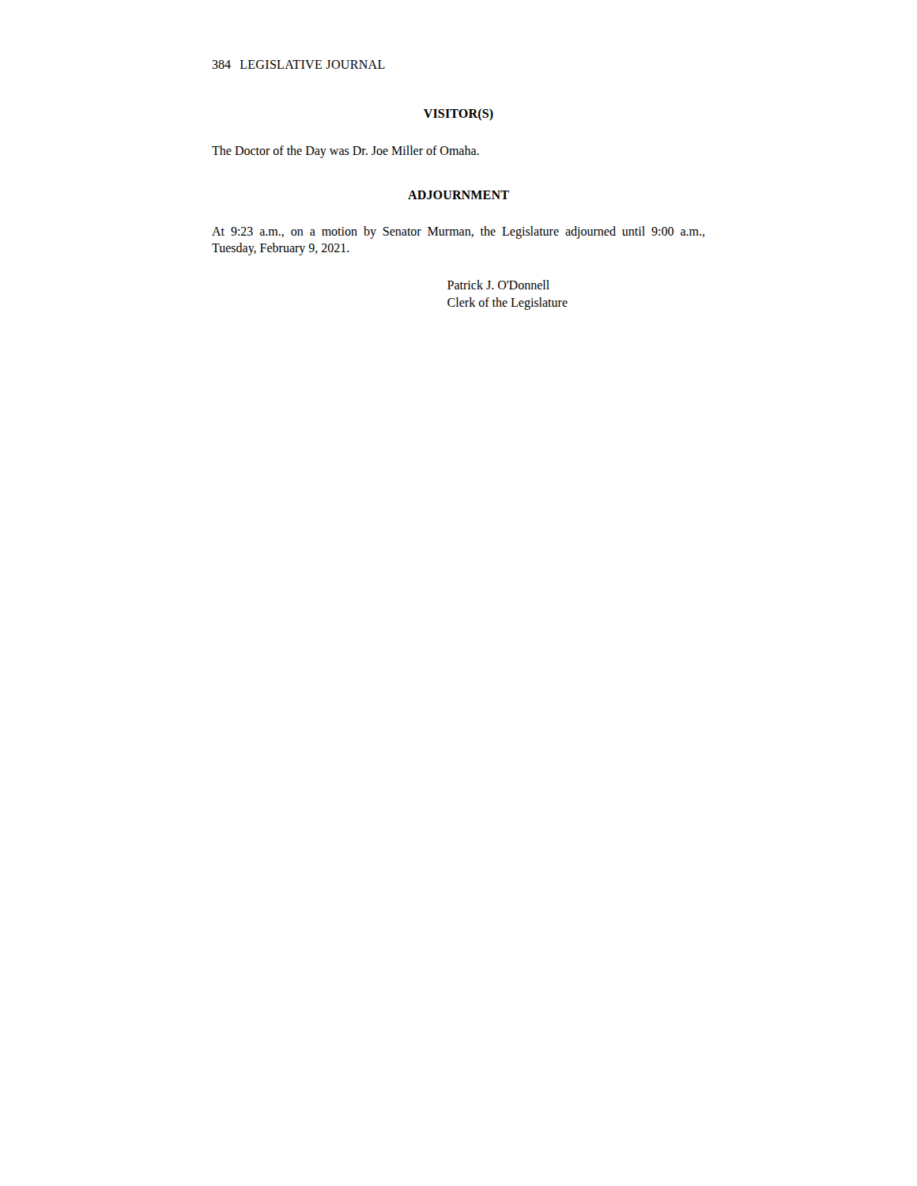384 LEGISLATIVE JOURNAL
VISITOR(S)
The Doctor of the Day was Dr. Joe Miller of Omaha.
ADJOURNMENT
At 9:23 a.m., on a motion by Senator Murman, the Legislature adjourned until 9:00 a.m., Tuesday, February 9, 2021.
Patrick J. O'Donnell Clerk of the Legislature